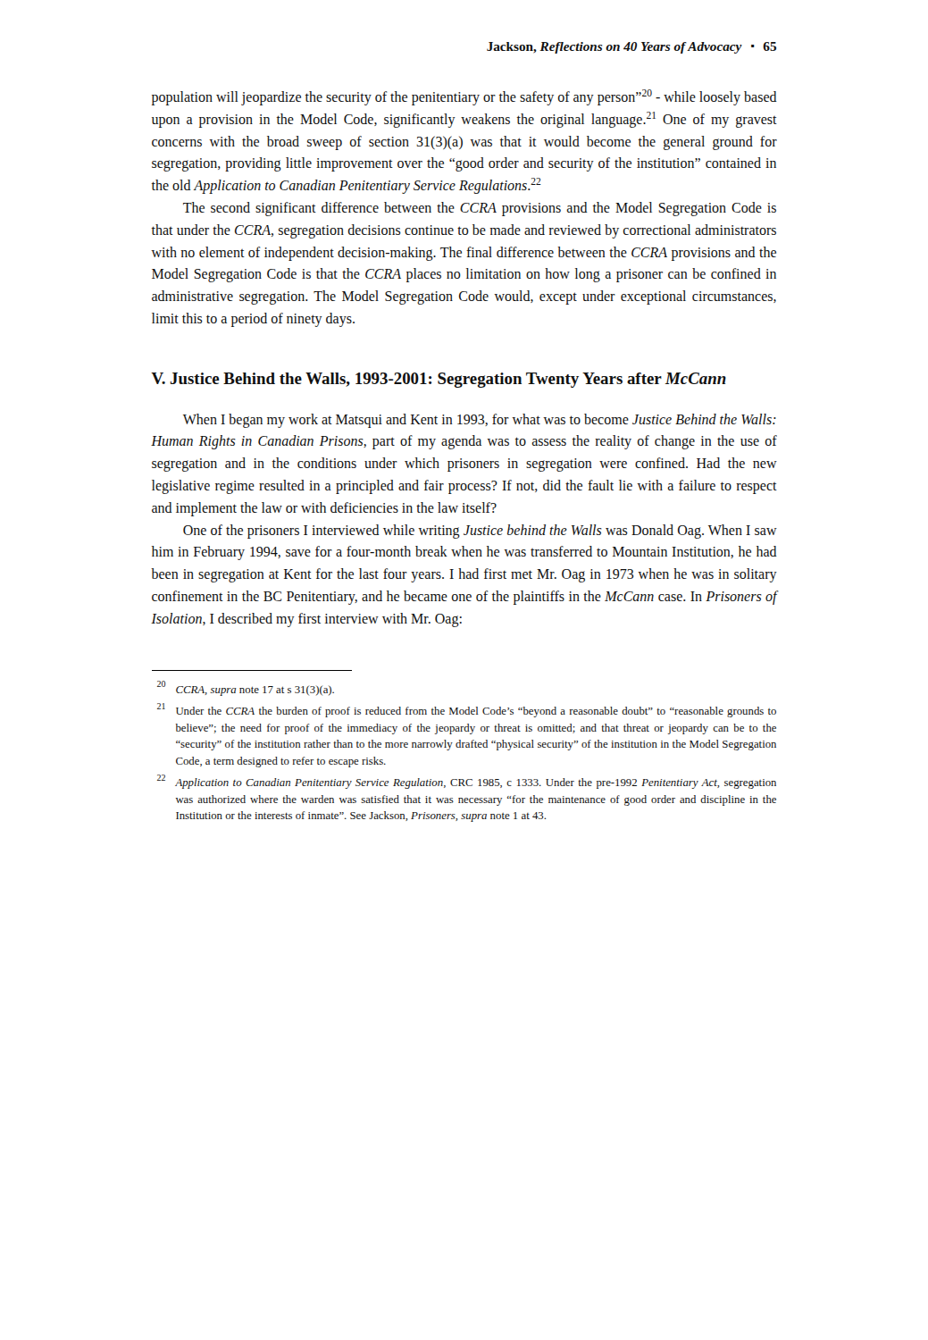Jackson, Reflections on 40 Years of Advocacy ▪ 65
population will jeopardize the security of the penitentiary or the safety of any person”20 - while loosely based upon a provision in the Model Code, significantly weakens the original language.21 One of my gravest concerns with the broad sweep of section 31(3)(a) was that it would become the general ground for segregation, providing little improvement over the “good order and security of the institution” contained in the old Application to Canadian Penitentiary Service Regulations.22
The second significant difference between the CCRA provisions and the Model Segregation Code is that under the CCRA, segregation decisions continue to be made and reviewed by correctional administrators with no element of independent decision-making. The final difference between the CCRA provisions and the Model Segregation Code is that the CCRA places no limitation on how long a prisoner can be confined in administrative segregation. The Model Segregation Code would, except under exceptional circumstances, limit this to a period of ninety days.
V. Justice Behind the Walls, 1993-2001: Segregation Twenty Years after McCann
When I began my work at Matsqui and Kent in 1993, for what was to become Justice Behind the Walls: Human Rights in Canadian Prisons, part of my agenda was to assess the reality of change in the use of segregation and in the conditions under which prisoners in segregation were confined. Had the new legislative regime resulted in a principled and fair process? If not, did the fault lie with a failure to respect and implement the law or with deficiencies in the law itself?
One of the prisoners I interviewed while writing Justice behind the Walls was Donald Oag. When I saw him in February 1994, save for a four-month break when he was transferred to Mountain Institution, he had been in segregation at Kent for the last four years. I had first met Mr. Oag in 1973 when he was in solitary confinement in the BC Penitentiary, and he became one of the plaintiffs in the McCann case. In Prisoners of Isolation, I described my first interview with Mr. Oag:
CCRA, supra note 17 at s 31(3)(a).
Under the CCRA the burden of proof is reduced from the Model Code’s “beyond a reasonable doubt” to “reasonable grounds to believe”; the need for proof of the immediacy of the jeopardy or threat is omitted; and that threat or jeopardy can be to the “security” of the institution rather than to the more narrowly drafted “physical security” of the institution in the Model Segregation Code, a term designed to refer to escape risks.
Application to Canadian Penitentiary Service Regulation, CRC 1985, c 1333. Under the pre-1992 Penitentiary Act, segregation was authorized where the warden was satisfied that it was necessary “for the maintenance of good order and discipline in the Institution or the interests of inmate”. See Jackson, Prisoners, supra note 1 at 43.